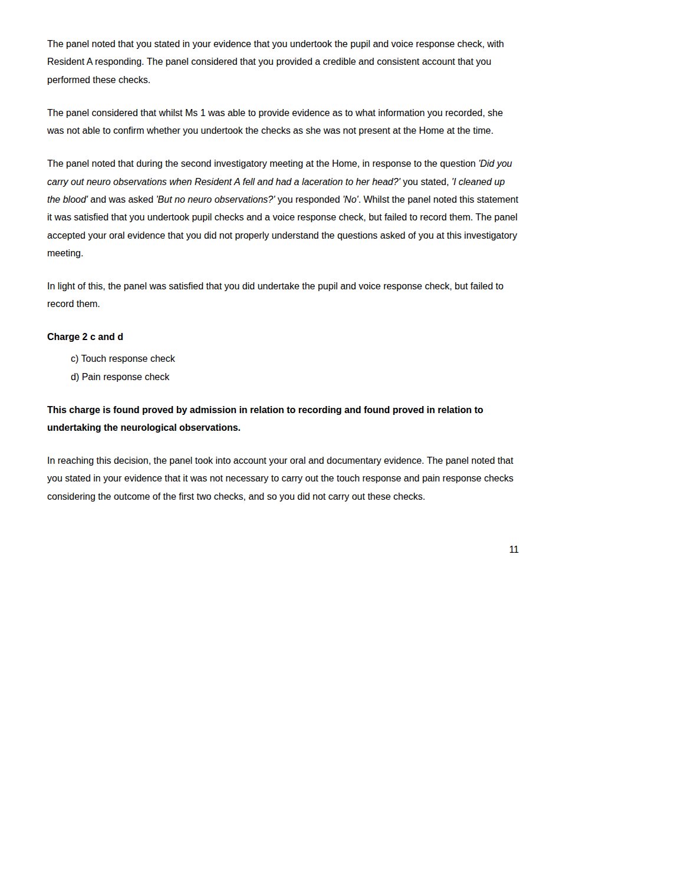The panel noted that you stated in your evidence that you undertook the pupil and voice response check, with Resident A responding. The panel considered that you provided a credible and consistent account that you performed these checks.
The panel considered that whilst Ms 1 was able to provide evidence as to what information you recorded, she was not able to confirm whether you undertook the checks as she was not present at the Home at the time.
The panel noted that during the second investigatory meeting at the Home, in response to the question 'Did you carry out neuro observations when Resident A fell and had a laceration to her head?' you stated, 'I cleaned up the blood' and was asked 'But no neuro observations?' you responded 'No'. Whilst the panel noted this statement it was satisfied that you undertook pupil checks and a voice response check, but failed to record them. The panel accepted your oral evidence that you did not properly understand the questions asked of you at this investigatory meeting.
In light of this, the panel was satisfied that you did undertake the pupil and voice response check, but failed to record them.
Charge 2 c and d
c) Touch response check
d) Pain response check
This charge is found proved by admission in relation to recording and found proved in relation to undertaking the neurological observations.
In reaching this decision, the panel took into account your oral and documentary evidence. The panel noted that you stated in your evidence that it was not necessary to carry out the touch response and pain response checks considering the outcome of the first two checks, and so you did not carry out these checks.
11